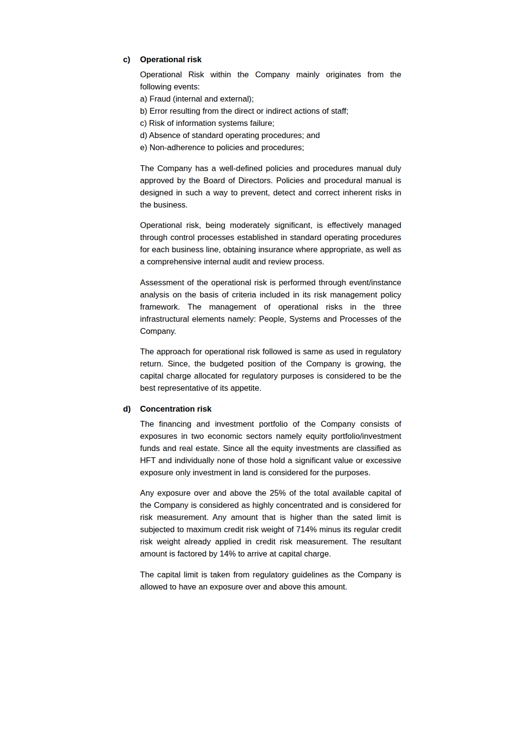c)
Operational risk
Operational Risk within the Company mainly originates from the following events:
a) Fraud (internal and external);
b) Error resulting from the direct or indirect actions of staff;
c) Risk of information systems failure;
d) Absence of standard operating procedures; and
e) Non-adherence to policies and procedures;
The Company has a well-defined policies and procedures manual duly approved by the Board of Directors. Policies and procedural manual is designed in such a way to prevent, detect and correct inherent risks in the business.
Operational risk, being moderately significant, is effectively managed through control processes established in standard operating procedures for each business line, obtaining insurance where appropriate, as well as a comprehensive internal audit and review process.
Assessment of the operational risk is performed through event/instance analysis on the basis of criteria included in its risk management policy framework. The management of operational risks in the three infrastructural elements namely: People, Systems and Processes of the Company.
The approach for operational risk followed is same as used in regulatory return. Since, the budgeted position of the Company is growing, the capital charge allocated for regulatory purposes is considered to be the best representative of its appetite.
d)
Concentration risk
The financing and investment portfolio of the Company consists of exposures in two economic sectors namely equity portfolio/investment funds and real estate. Since all the equity investments are classified as HFT and individually none of those hold a significant value or excessive exposure only investment in land is considered for the purposes.
Any exposure over and above the 25% of the total available capital of the Company is considered as highly concentrated and is considered for risk measurement. Any amount that is higher than the sated limit is subjected to maximum credit risk weight of 714% minus its regular credit risk weight already applied in credit risk measurement. The resultant amount is factored by 14% to arrive at capital charge.
The capital limit is taken from regulatory guidelines as the Company is allowed to have an exposure over and above this amount.